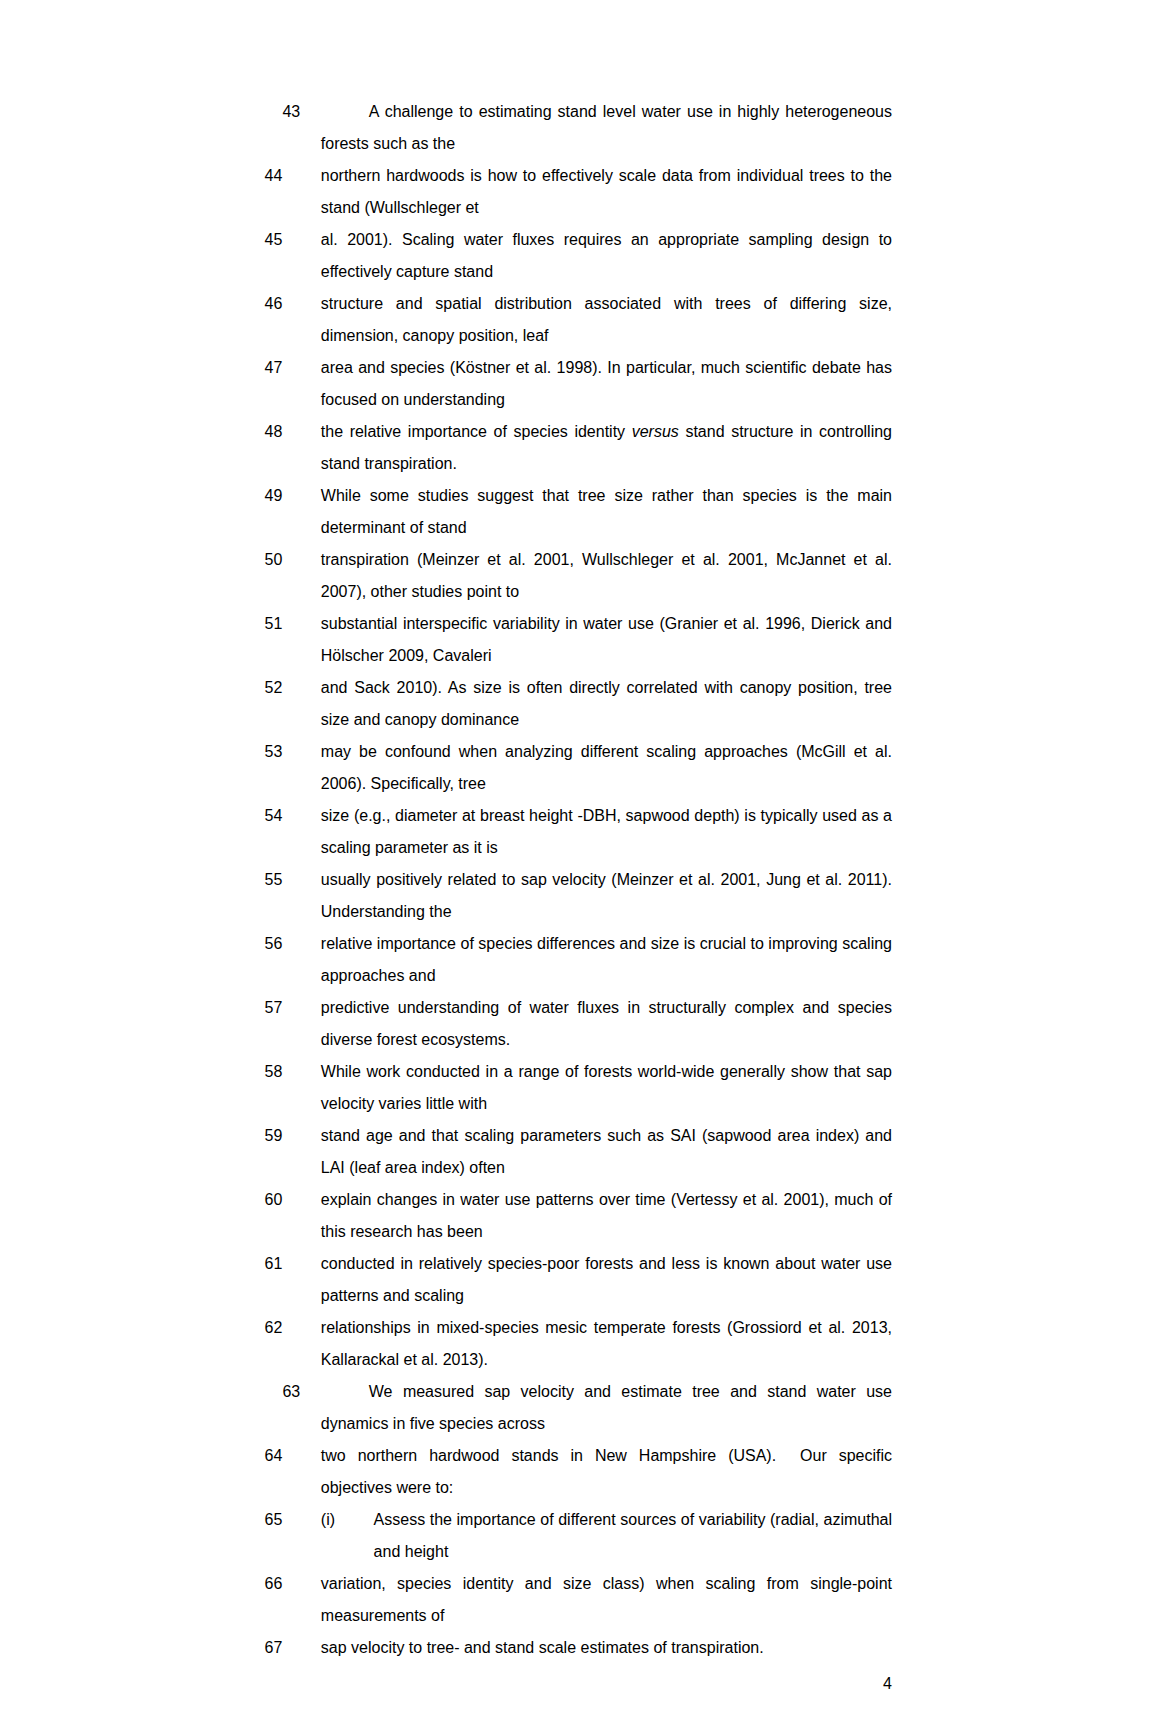A challenge to estimating stand level water use in highly heterogeneous forests such as the
northern hardwoods is how to effectively scale data from individual trees to the stand (Wullschleger et
al. 2001). Scaling water fluxes requires an appropriate sampling design to effectively capture stand
structure and spatial distribution associated with trees of differing size, dimension, canopy position, leaf
area and species (Köstner et al. 1998). In particular, much scientific debate has focused on understanding
the relative importance of species identity versus stand structure in controlling stand transpiration.
While some studies suggest that tree size rather than species is the main determinant of stand
transpiration (Meinzer et al. 2001, Wullschleger et al. 2001, McJannet et al. 2007), other studies point to
substantial interspecific variability in water use (Granier et al. 1996, Dierick and Hölscher 2009, Cavaleri
and Sack 2010). As size is often directly correlated with canopy position, tree size and canopy dominance
may be confound when analyzing different scaling approaches (McGill et al. 2006). Specifically, tree
size (e.g., diameter at breast height -DBH, sapwood depth) is typically used as a scaling parameter as it is
usually positively related to sap velocity (Meinzer et al. 2001, Jung et al. 2011). Understanding the
relative importance of species differences and size is crucial to improving scaling approaches and
predictive understanding of water fluxes in structurally complex and species diverse forest ecosystems.
While work conducted in a range of forests world-wide generally show that sap velocity varies little with
stand age and that scaling parameters such as SAI (sapwood area index) and LAI (leaf area index) often
explain changes in water use patterns over time (Vertessy et al. 2001), much of this research has been
conducted in relatively species-poor forests and less is known about water use patterns and scaling
relationships in mixed-species mesic temperate forests (Grossiord et al. 2013, Kallarackal et al. 2013).
We measured sap velocity and estimate tree and stand water use dynamics in five species across
two northern hardwood stands in New Hampshire (USA). Our specific objectives were to:
(i) Assess the importance of different sources of variability (radial, azimuthal and height
variation, species identity and size class) when scaling from single-point measurements of
sap velocity to tree- and stand scale estimates of transpiration.
4